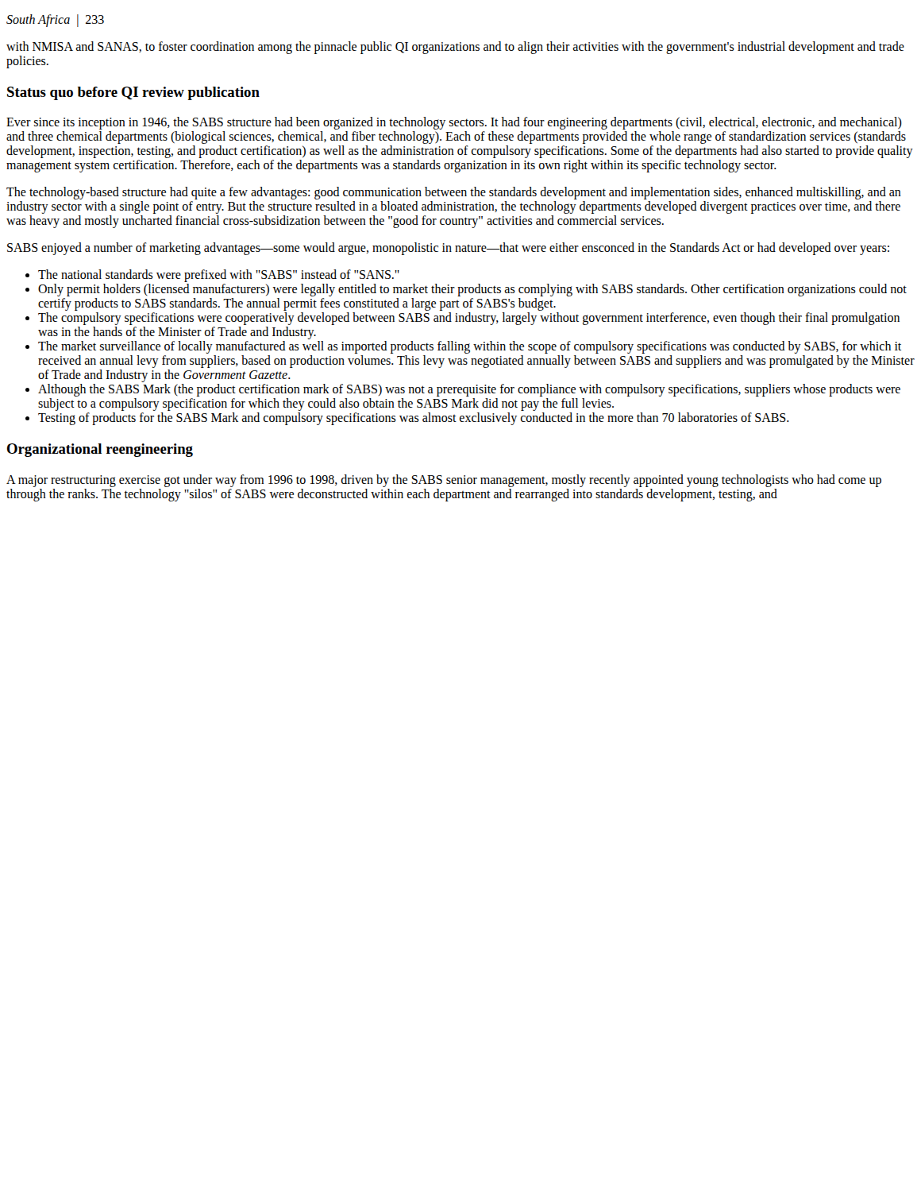South Africa | 233
with NMISA and SANAS, to foster coordination among the pinnacle public QI organizations and to align their activities with the government's industrial development and trade policies.
Status quo before QI review publication
Ever since its inception in 1946, the SABS structure had been organized in technology sectors. It had four engineering departments (civil, electrical, electronic, and mechanical) and three chemical departments (biological sciences, chemical, and fiber technology). Each of these departments provided the whole range of standardization services (standards development, inspection, testing, and product certification) as well as the administration of compulsory specifications. Some of the departments had also started to provide quality management system certification. Therefore, each of the departments was a standards organization in its own right within its specific technology sector.
The technology-based structure had quite a few advantages: good communication between the standards development and implementation sides, enhanced multiskilling, and an industry sector with a single point of entry. But the structure resulted in a bloated administration, the technology departments developed divergent practices over time, and there was heavy and mostly uncharted financial cross-subsidization between the "good for country" activities and commercial services.
SABS enjoyed a number of marketing advantages—some would argue, monopolistic in nature—that were either ensconced in the Standards Act or had developed over years:
The national standards were prefixed with "SABS" instead of "SANS."
Only permit holders (licensed manufacturers) were legally entitled to market their products as complying with SABS standards. Other certification organizations could not certify products to SABS standards. The annual permit fees constituted a large part of SABS's budget.
The compulsory specifications were cooperatively developed between SABS and industry, largely without government interference, even though their final promulgation was in the hands of the Minister of Trade and Industry.
The market surveillance of locally manufactured as well as imported products falling within the scope of compulsory specifications was conducted by SABS, for which it received an annual levy from suppliers, based on production volumes. This levy was negotiated annually between SABS and suppliers and was promulgated by the Minister of Trade and Industry in the Government Gazette.
Although the SABS Mark (the product certification mark of SABS) was not a prerequisite for compliance with compulsory specifications, suppliers whose products were subject to a compulsory specification for which they could also obtain the SABS Mark did not pay the full levies.
Testing of products for the SABS Mark and compulsory specifications was almost exclusively conducted in the more than 70 laboratories of SABS.
Organizational reengineering
A major restructuring exercise got under way from 1996 to 1998, driven by the SABS senior management, mostly recently appointed young technologists who had come up through the ranks. The technology "silos" of SABS were deconstructed within each department and rearranged into standards development, testing, and